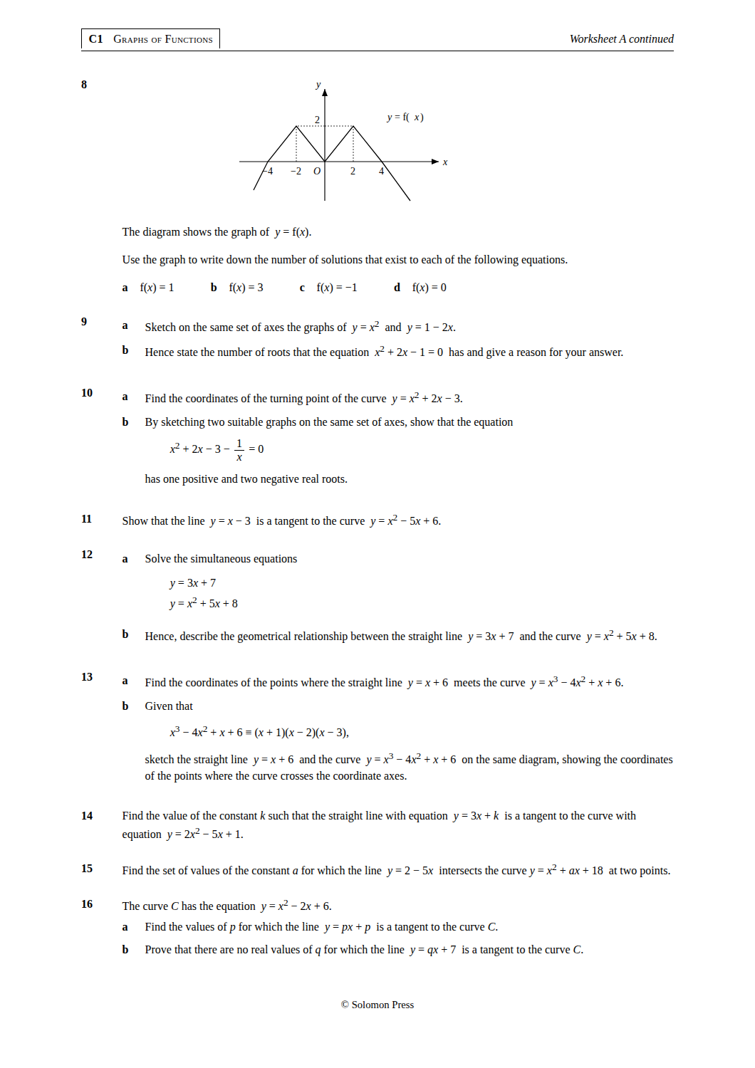C1 Graphs of Functions
Worksheet A continued
8
x y 2 −4 −2 O 2 4 y = f( x )
The diagram shows the graph of y = f(x).
Use the graph to write down the number of solutions that exist to each of the following equations.
a f(x) = 1 b f(x) = 3 c f(x) = −1 d f(x) = 0
9
a
Sketch on the same set of axes the graphs of y = x2 and y = 1 − 2x.
b
Hence state the number of roots that the equation x2 + 2x − 1 = 0 has and give a reason for your answer.
10
a
Find the coordinates of the turning point of the curve y = x2 + 2x − 3.
b
By sketching two suitable graphs on the same set of axes, show that the equation
x2 + 2x − 3 − 1 x = 0
has one positive and two negative real roots.
11
Show that the line y = x − 3 is a tangent to the curve y = x2 − 5x + 6.
12
a
Solve the simultaneous equations
y = 3x + 7
y = x2 + 5x + 8
b
Hence, describe the geometrical relationship between the straight line y = 3x + 7 and the curve y = x2 + 5x + 8.
13
a
Find the coordinates of the points where the straight line y = x + 6 meets the curve y = x3 − 4x2 + x + 6.
b
Given that
x3 − 4x2 + x + 6 ≡ (x + 1)(x − 2)(x − 3),
sketch the straight line y = x + 6 and the curve y = x3 − 4x2 + x + 6 on the same diagram, showing the coordinates of the points where the curve crosses the coordinate axes.
14
Find the value of the constant k such that the straight line with equation y = 3x + k is a tangent to the curve with equation y = 2x2 − 5x + 1.
15
Find the set of values of the constant a for which the line y = 2 − 5x intersects the curve y = x2 + ax + 18 at two points.
16
The curve C has the equation y = x2 − 2x + 6.
a
Find the values of p for which the line y = px + p is a tangent to the curve C.
b
Prove that there are no real values of q for which the line y = qx + 7 is a tangent to the curve C.
© Solomon Press